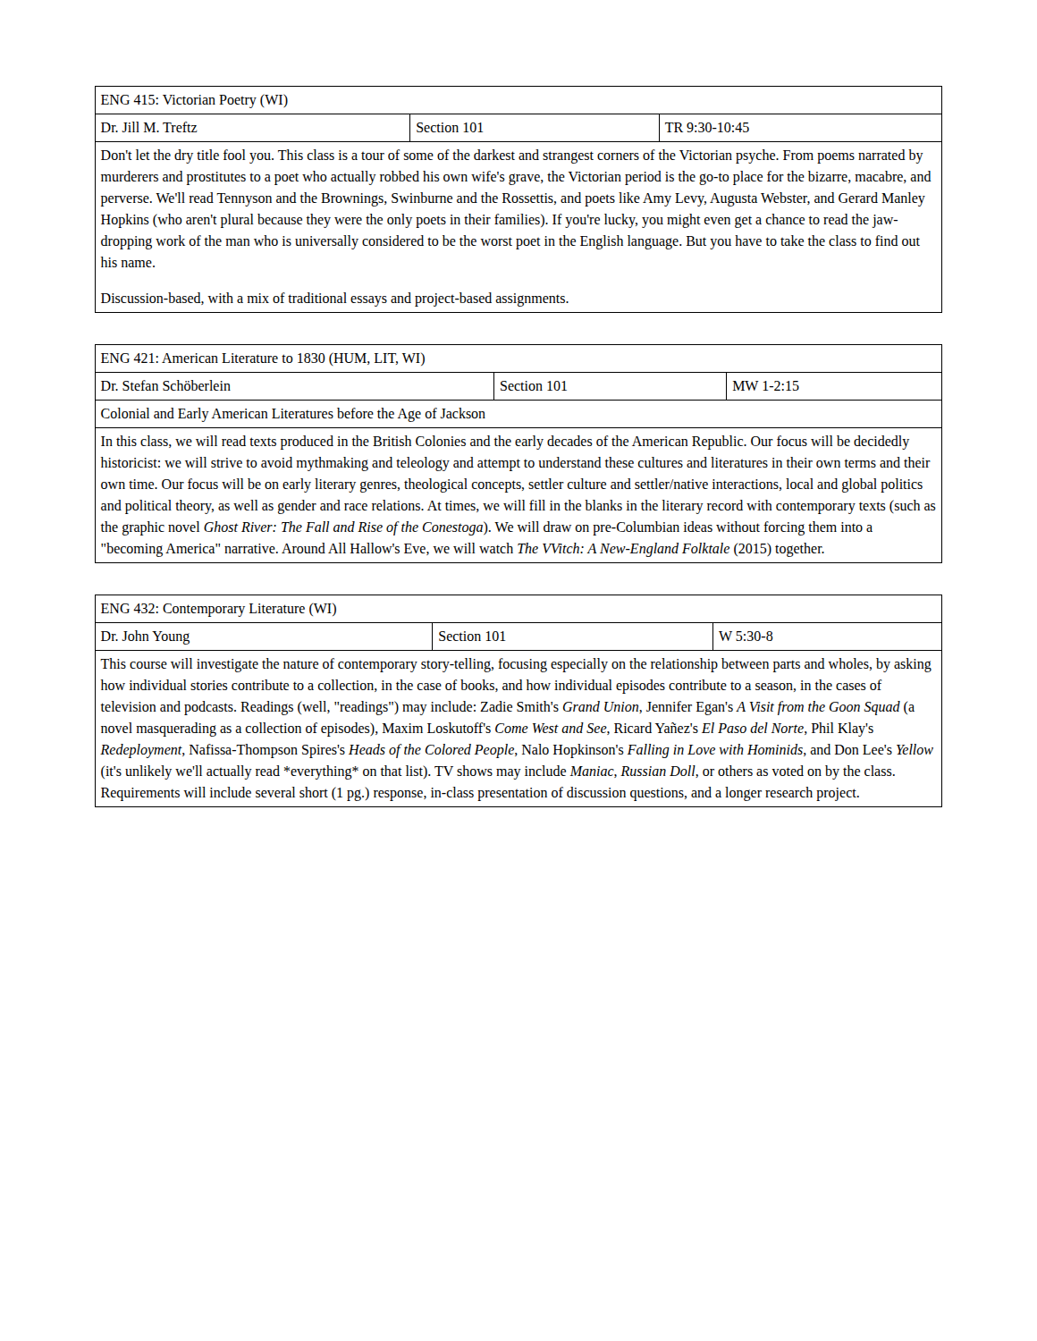| ENG 415: Victorian Poetry (WI) |
| Dr. Jill M. Treftz | Section 101 | TR 9:30-10:45 |
| Don't let the dry title fool you. This class is a tour of some of the darkest and strangest corners of the Victorian psyche. From poems narrated by murderers and prostitutes to a poet who actually robbed his own wife's grave, the Victorian period is the go-to place for the bizarre, macabre, and perverse. We'll read Tennyson and the Brownings, Swinburne and the Rossettis, and poets like Amy Levy, Augusta Webster, and Gerard Manley Hopkins (who aren't plural because they were the only poets in their families). If you're lucky, you might even get a chance to read the jaw-dropping work of the man who is universally considered to be the worst poet in the English language. But you have to take the class to find out his name. Discussion-based, with a mix of traditional essays and project-based assignments. |
| ENG 421: American Literature to 1830 (HUM, LIT, WI) |
| Dr. Stefan Schöberlein | Section 101 | MW 1-2:15 |
| Colonial and Early American Literatures before the Age of Jackson |
| In this class, we will read texts produced in the British Colonies and the early decades of the American Republic. Our focus will be decidedly historicist: we will strive to avoid mythmaking and teleology and attempt to understand these cultures and literatures in their own terms and their own time. Our focus will be on early literary genres, theological concepts, settler culture and settler/native interactions, local and global politics and political theory, as well as gender and race relations. At times, we will fill in the blanks in the literary record with contemporary texts (such as the graphic novel Ghost River: The Fall and Rise of the Conestoga ). We will draw on pre-Columbian ideas without forcing them into a "becoming America" narrative. Around All Hallow's Eve, we will watch The VVitch: A New-England Folktale (2015) together. |
| ENG 432: Contemporary Literature (WI) |
| Dr. John Young | Section 101 | W 5:30-8 |
| This course will investigate the nature of contemporary story-telling, focusing especially on the relationship between parts and wholes, by asking how individual stories contribute to a collection, in the case of books, and how individual episodes contribute to a season, in the cases of television and podcasts. Readings (well, "readings") may include: Zadie Smith's Grand Union , Jennifer Egan's A Visit from the Goon Squad (a novel masquerading as a collection of episodes), Maxim Loskutoff's Come West and See , Ricard Yañez's El Paso del Norte , Phil Klay's Redeployment , Nafissa-Thompson Spires's Heads of the Colored People , Nalo Hopkinson's Falling in Love with Hominids , and Don Lee's Yellow (it's unlikely we'll actually read *everything* on that list). TV shows may include Maniac , Russian Doll , or others as voted on by the class. Requirements will include several short (1 pg.) response, in-class presentation of discussion questions, and a longer research project. |